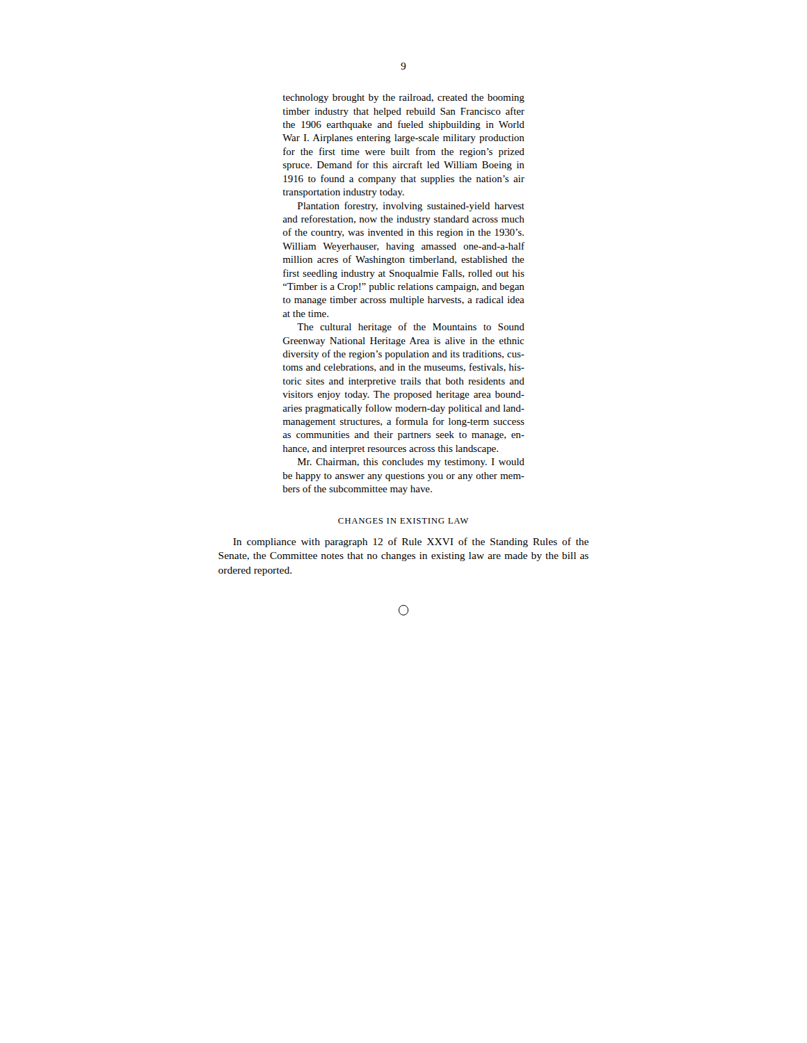9
technology brought by the railroad, created the booming timber industry that helped rebuild San Francisco after the 1906 earthquake and fueled shipbuilding in World War I. Airplanes entering large-scale military production for the first time were built from the region’s prized spruce. Demand for this aircraft led William Boeing in 1916 to found a company that supplies the nation’s air transportation industry today.
Plantation forestry, involving sustained-yield harvest and reforestation, now the industry standard across much of the country, was invented in this region in the 1930’s. William Weyerhauser, having amassed one-and-a-half million acres of Washington timberland, established the first seedling industry at Snoqualmie Falls, rolled out his “Timber is a Crop!” public relations campaign, and began to manage timber across multiple harvests, a radical idea at the time.
The cultural heritage of the Mountains to Sound Greenway National Heritage Area is alive in the ethnic diversity of the region’s population and its traditions, customs and celebrations, and in the museums, festivals, historic sites and interpretive trails that both residents and visitors enjoy today. The proposed heritage area boundaries pragmatically follow modern-day political and land-management structures, a formula for long-term success as communities and their partners seek to manage, enhance, and interpret resources across this landscape.
Mr. Chairman, this concludes my testimony. I would be happy to answer any questions you or any other members of the subcommittee may have.
Changes in Existing Law
In compliance with paragraph 12 of Rule XXVI of the Standing Rules of the Senate, the Committee notes that no changes in existing law are made by the bill as ordered reported.